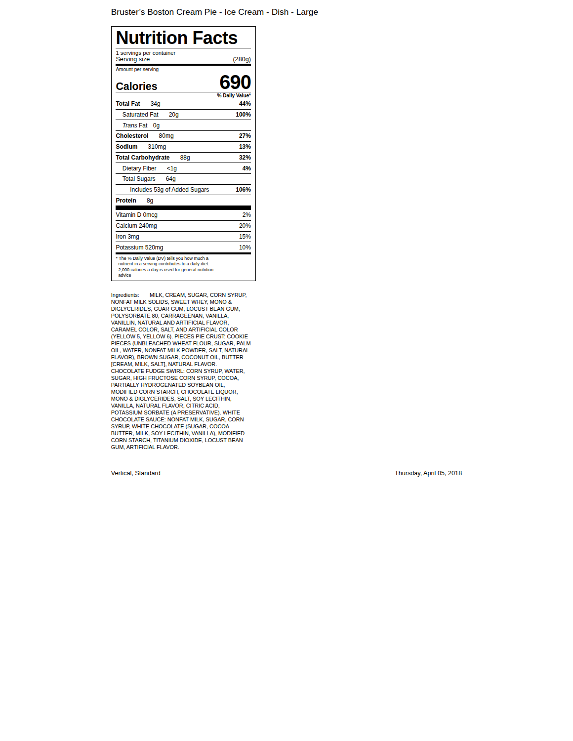Bruster’s Boston Cream Pie - Ice Cream - Dish - Large
Nutrition Facts
1 servings per container
Serving size (280g)
Amount per serving
Calories 690
% Daily Value*
| Total Fat 34g | 44% |
| Saturated Fat 20g | 100% |
| Trans Fat 0g | |
| Cholesterol 80mg | 27% |
| Sodium 310mg | 13% |
| Total Carbohydrate 88g | 32% |
| Dietary Fiber <1g | 4% |
| Total Sugars 64g | |
| Includes 53g of Added Sugars | 106% |
| Protein 8g | |
| Vitamin D 0mcg | 2% |
| Calcium 240mg | 20% |
| Iron 3mg | 15% |
| Potassium 520mg | 10% |
* The % Daily Value (DV) tells you how much a
nutrient in a serving contributes to a daily diet.
2,000 calories a day is used for general nutrition
advice
Ingredients: MILK, CREAM, SUGAR, CORN SYRUP, NONFAT MILK SOLIDS, SWEET WHEY, MONO & DIGLYCERIDES, GUAR GUM, LOCUST BEAN GUM, POLYSORBATE 80, CARRAGEENAN, VANILLA, VANILLIN, NATURAL AND ARTIFICIAL FLAVOR, CARAMEL COLOR, SALT, AND ARTIFICIAL COLOR (YELLOW 5, YELLOW 6). PIECES PIE CRUST: COOKIE PIECES (UNBLEACHED WHEAT FLOUR, SUGAR, PALM OIL, WATER, NONFAT MILK POWDER, SALT, NATURAL FLAVOR), BROWN SUGAR, COCONUT OIL, BUTTER [CREAM, MILK, SALT], NATURAL FLAVOR. CHOCOLATE FUDGE SWIRL: CORN SYRUP, WATER, SUGAR, HIGH FRUCTOSE CORN SYRUP, COCOA, PARTIALLY HYDROGENATED SOYBEAN OIL, MODIFIED CORN STARCH, CHOCOLATE LIQUOR, MONO & DIGLYCERIDES, SALT, SOY LECITHIN, VANILLA, NATURAL FLAVOR, CITRIC ACID, POTASSIUM SORBATE (A PRESERVATIVE). WHITE CHOCOLATE SAUCE: NONFAT MILK, SUGAR, CORN SYRUP, WHITE CHOCOLATE (SUGAR, COCOA BUTTER, MILK, SOY LECITHIN, VANILLA), MODIFIED CORN STARCH, TITANIUM DIOXIDE, LOCUST BEAN GUM, ARTIFICIAL FLAVOR.
Vertical, Standard Thursday, April 05, 2018